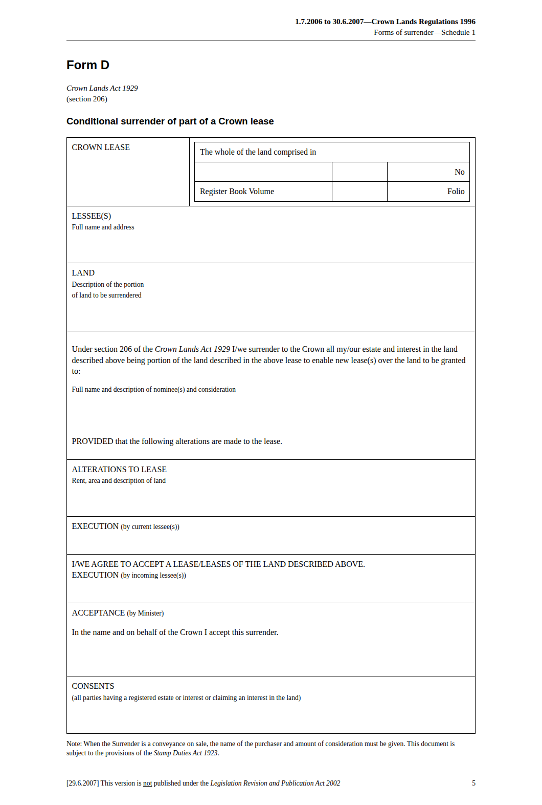1.7.2006 to 30.6.2007—Crown Lands Regulations 1996
Forms of surrender—Schedule 1
Form D
Crown Lands Act 1929
(section 206)
Conditional surrender of part of a Crown lease
| Crown Lease | / The whole of the land comprised in / / / / No / / Register Book Volume / / Folio / |
| Lessee(s) Full name and address |
| Land Description of the portion of land to be surrendered |
| Under section 206 of the Crown Lands Act 1929 I/we surrender to the Crown all my/our estate and interest in the land described above being portion of the land described in the above lease to enable new lease(s) over the land to be granted to: Full name and description of nominee(s) and consideration PROVIDED that the following alterations are made to the lease. |
| Alterations to Lease Rent, area and description of land |
| Execution (by current lessee(s)) |
| I/WE AGREE TO ACCEPT A LEASE/LEASES OF THE LAND DESCRIBED ABOVE. Execution (by incoming lessee(s)) |
| Acceptance (by Minister) In the name and on behalf of the Crown I accept this surrender. |
| Consents (all parties having a registered estate or interest or claiming an interest in the land) |
Note: When the Surrender is a conveyance on sale, the name of the purchaser and amount of consideration must be given. This document is subject to the provisions of the Stamp Duties Act 1923.
[29.6.2007] This version is not published under the Legislation Revision and Publication Act 2002 5